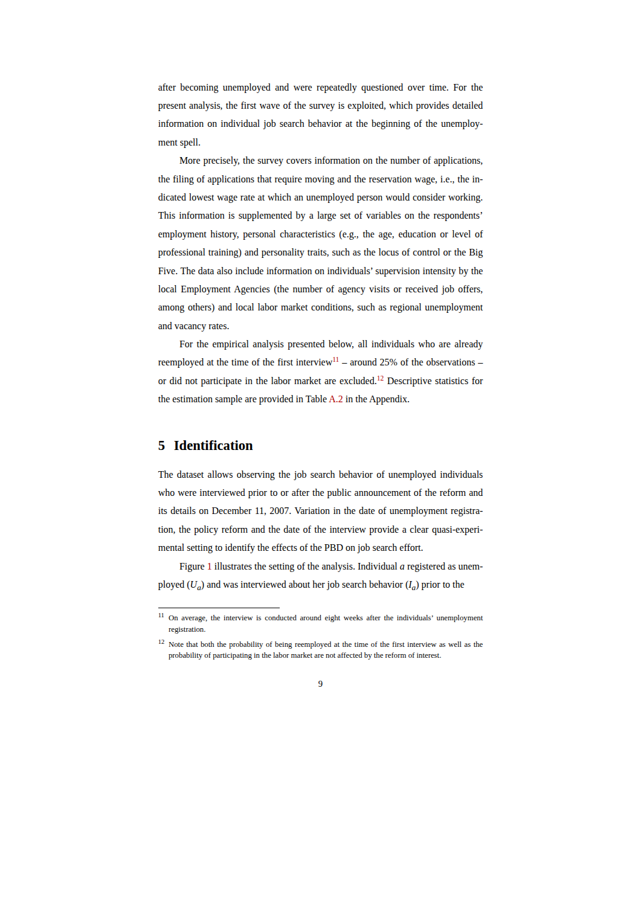after becoming unemployed and were repeatedly questioned over time. For the present analysis, the first wave of the survey is exploited, which provides detailed information on individual job search behavior at the beginning of the unemployment spell.
More precisely, the survey covers information on the number of applications, the filing of applications that require moving and the reservation wage, i.e., the indicated lowest wage rate at which an unemployed person would consider working. This information is supplemented by a large set of variables on the respondents’ employment history, personal characteristics (e.g., the age, education or level of professional training) and personality traits, such as the locus of control or the Big Five. The data also include information on individuals’ supervision intensity by the local Employment Agencies (the number of agency visits or received job offers, among others) and local labor market conditions, such as regional unemployment and vacancy rates.
For the empirical analysis presented below, all individuals who are already reemployed at the time of the first interview11 – around 25% of the observations – or did not participate in the labor market are excluded.12 Descriptive statistics for the estimation sample are provided in Table A.2 in the Appendix.
5 Identification
The dataset allows observing the job search behavior of unemployed individuals who were interviewed prior to or after the public announcement of the reform and its details on December 11, 2007. Variation in the date of unemployment registration, the policy reform and the date of the interview provide a clear quasi-experimental setting to identify the effects of the PBD on job search effort.
Figure 1 illustrates the setting of the analysis. Individual a registered as unemployed (Ua) and was interviewed about her job search behavior (Ia) prior to the
11 On average, the interview is conducted around eight weeks after the individuals’ unemployment registration.
12 Note that both the probability of being reemployed at the time of the first interview as well as the probability of participating in the labor market are not affected by the reform of interest.
9